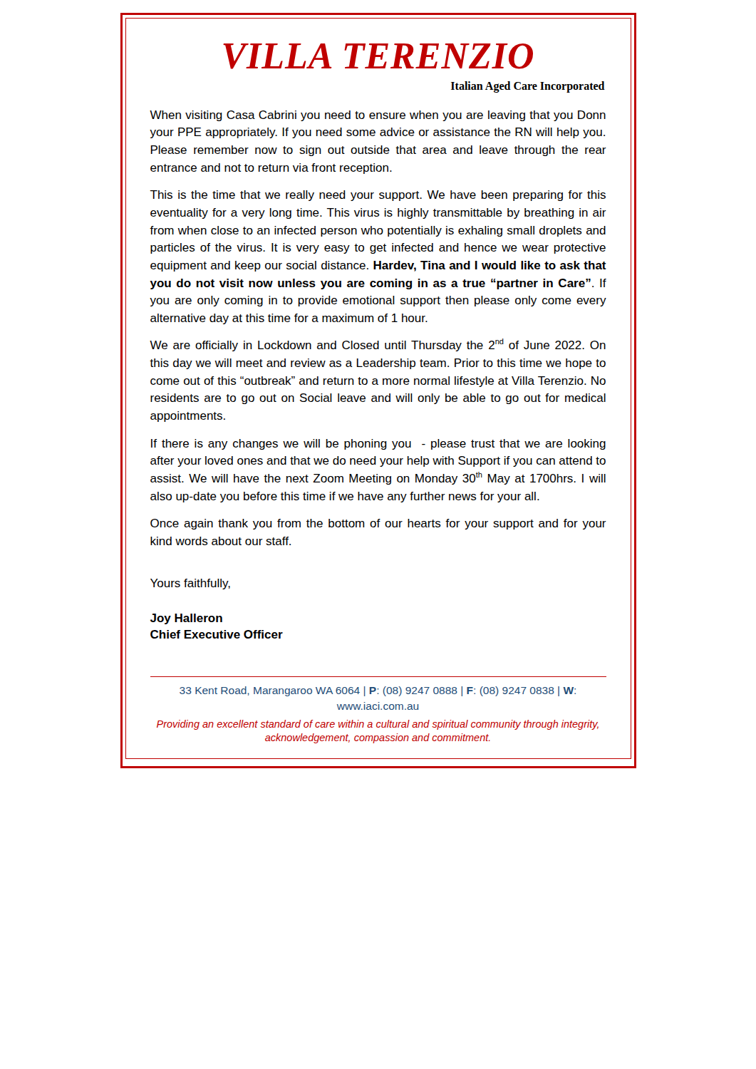VILLA TERENZIO
Italian Aged Care Incorporated
When visiting Casa Cabrini you need to ensure when you are leaving that you Donn your PPE appropriately. If you need some advice or assistance the RN will help you. Please remember now to sign out outside that area and leave through the rear entrance and not to return via front reception.
This is the time that we really need your support. We have been preparing for this eventuality for a very long time. This virus is highly transmittable by breathing in air from when close to an infected person who potentially is exhaling small droplets and particles of the virus. It is very easy to get infected and hence we wear protective equipment and keep our social distance. Hardev, Tina and I would like to ask that you do not visit now unless you are coming in as a true “partner in Care”. If you are only coming in to provide emotional support then please only come every alternative day at this time for a maximum of 1 hour.
We are officially in Lockdown and Closed until Thursday the 2nd of June 2022. On this day we will meet and review as a Leadership team. Prior to this time we hope to come out of this “outbreak” and return to a more normal lifestyle at Villa Terenzio. No residents are to go out on Social leave and will only be able to go out for medical appointments.
If there is any changes we will be phoning you - please trust that we are looking after your loved ones and that we do need your help with Support if you can attend to assist. We will have the next Zoom Meeting on Monday 30th May at 1700hrs. I will also up-date you before this time if we have any further news for your all.
Once again thank you from the bottom of our hearts for your support and for your kind words about our staff.
Yours faithfully,
Joy Halleron
Chief Executive Officer
33 Kent Road, Marangaroo WA 6064 | P: (08) 9247 0888 | F: (08) 9247 0838 | W: www.iaci.com.au
Providing an excellent standard of care within a cultural and spiritual community through integrity,
acknowledgement, compassion and commitment.